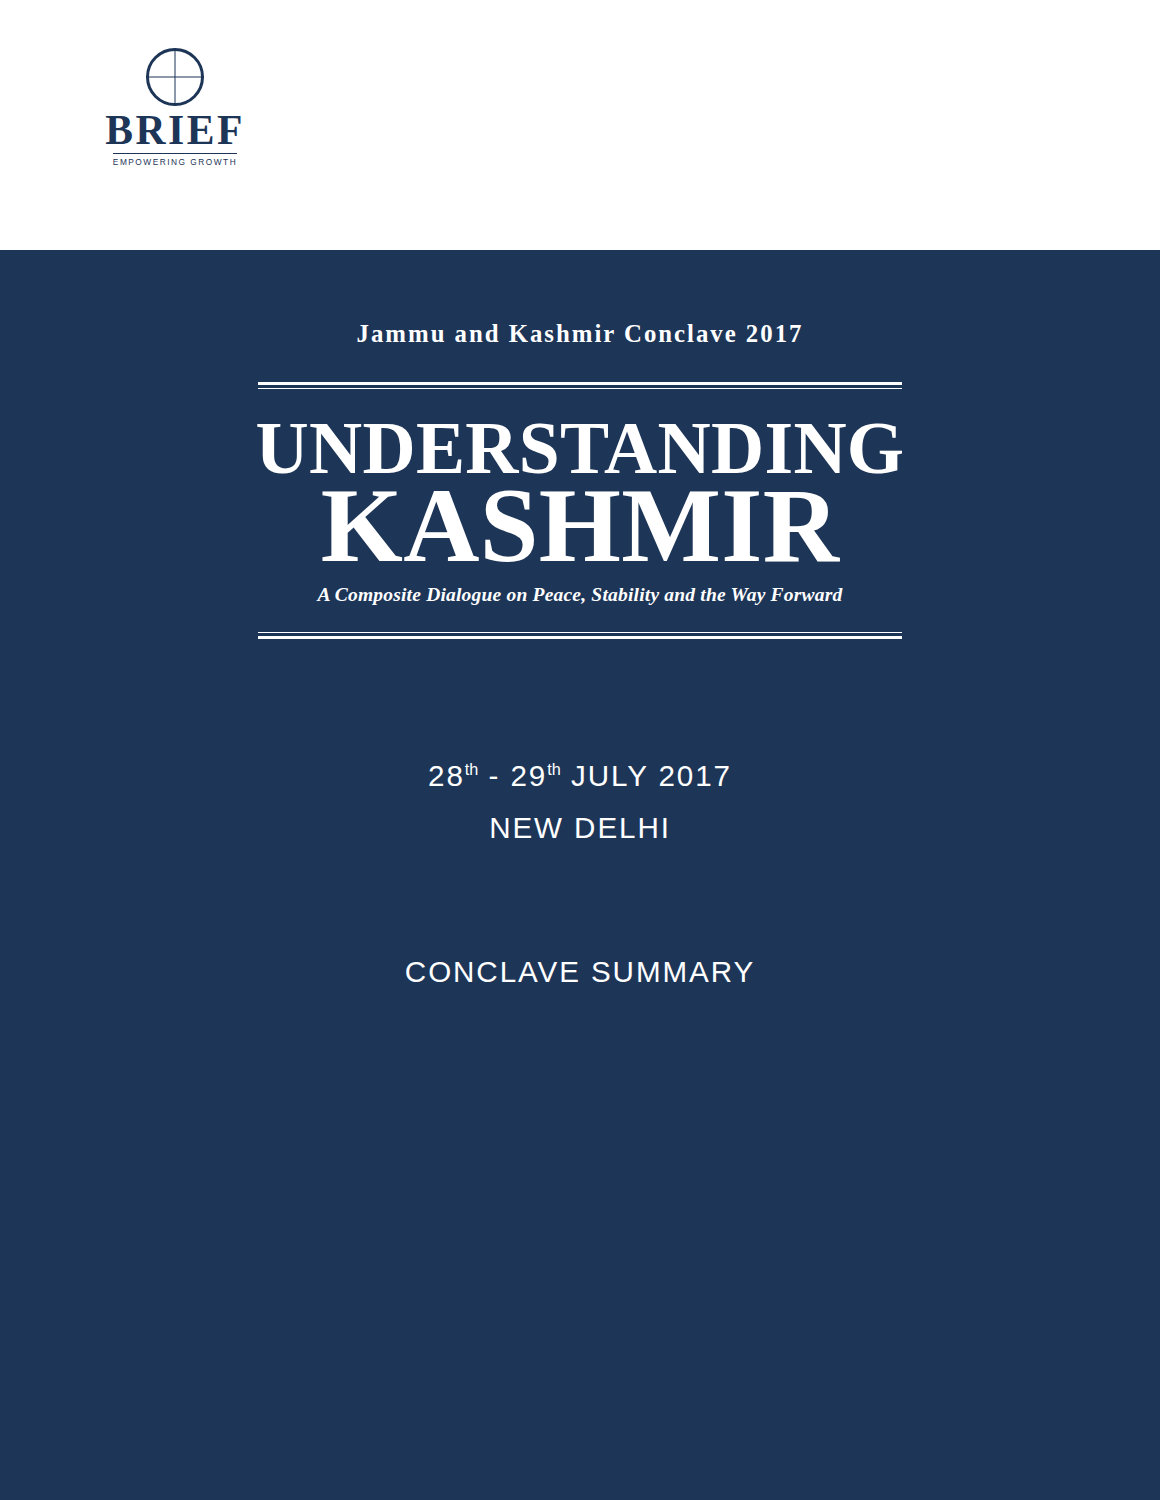BRIEF EMPOWERING GROWTH
Jammu and Kashmir Conclave 2017
UNDERSTANDING KASHMIR
A Composite Dialogue on Peace, Stability and the Way Forward
28th - 29th JULY 2017
NEW DELHI
CONCLAVE SUMMARY